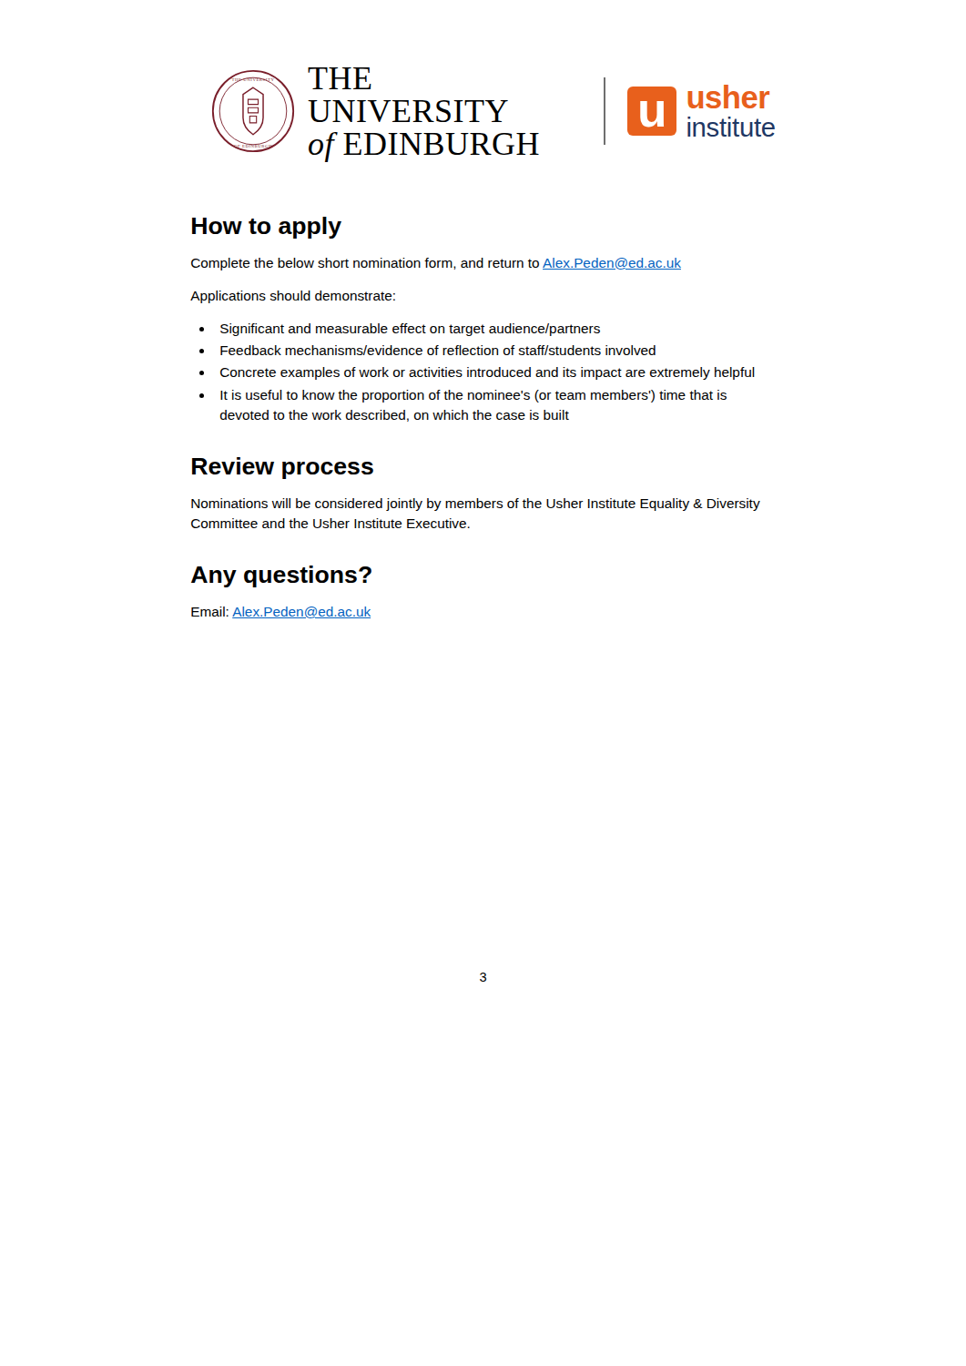THE UNIVERSITY OF EDINBURGH
THE UNIVERSITY
of EDINBURGH
usher
institute
How to apply
Complete the below short nomination form, and return to Alex.Peden@ed.ac.uk
Applications should demonstrate:
Significant and measurable effect on target audience/partners
Feedback mechanisms/evidence of reflection of staff/students involved
Concrete examples of work or activities introduced and its impact are extremely helpful
It is useful to know the proportion of the nominee's (or team members') time that is devoted to the work described, on which the case is built
Review process
Nominations will be considered jointly by members of the Usher Institute Equality & Diversity Committee and the Usher Institute Executive.
Any questions?
Email: Alex.Peden@ed.ac.uk
3